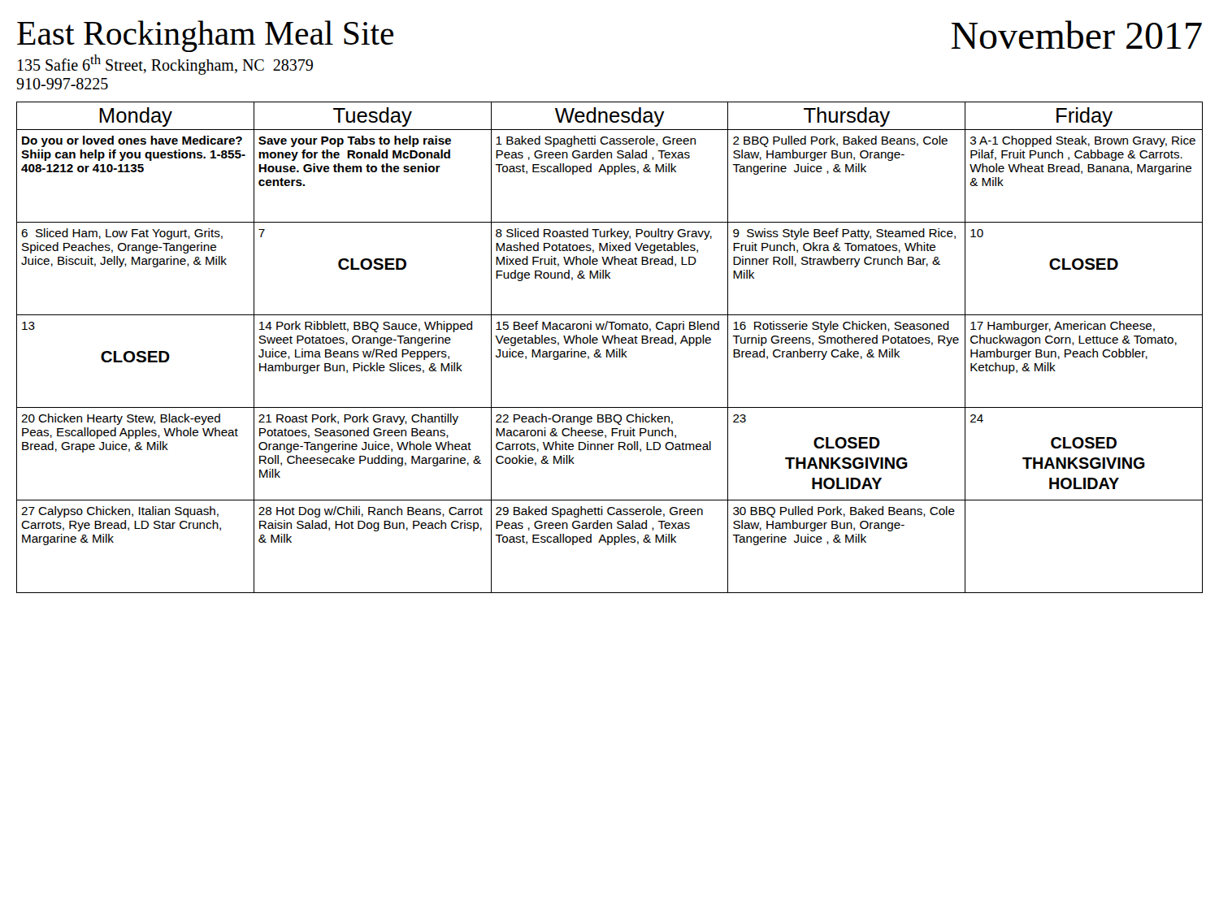East Rockingham Meal Site
135 Safie 6th Street, Rockingham, NC 28379
910-997-8225
November 2017
| Monday | Tuesday | Wednesday | Thursday | Friday |
| --- | --- | --- | --- | --- |
| Do you or loved ones have Medicare? Shiip can help if you questions. 1-855-408-1212 or 410-1135 | Save your Pop Tabs to help raise money for the Ronald McDonald House. Give them to the senior centers. | 1 Baked Spaghetti Casserole, Green Peas , Green Garden Salad , Texas Toast, Escalloped Apples, & Milk | 2 BBQ Pulled Pork, Baked Beans, Cole Slaw, Hamburger Bun, Orange-Tangerine Juice , & Milk | 3 A-1 Chopped Steak, Brown Gravy, Rice Pilaf, Fruit Punch , Cabbage & Carrots. Whole Wheat Bread, Banana, Margarine & Milk |
| 6 Sliced Ham, Low Fat Yogurt, Grits, Spiced Peaches, Orange-Tangerine Juice, Biscuit, Jelly, Margarine, & Milk | 7 CLOSED | 8 Sliced Roasted Turkey, Poultry Gravy, Mashed Potatoes, Mixed Vegetables, Mixed Fruit, Whole Wheat Bread, LD Fudge Round, & Milk | 9 Swiss Style Beef Patty, Steamed Rice, Fruit Punch, Okra & Tomatoes, White Dinner Roll, Strawberry Crunch Bar, & Milk | 10 CLOSED |
| 13 CLOSED | 14 Pork Ribblett, BBQ Sauce, Whipped Sweet Potatoes, Orange-Tangerine Juice, Lima Beans w/Red Peppers, Hamburger Bun, Pickle Slices, & Milk | 15 Beef Macaroni w/Tomato, Capri Blend Vegetables, Whole Wheat Bread, Apple Juice, Margarine, & Milk | 16 Rotisserie Style Chicken, Seasoned Turnip Greens, Smothered Potatoes, Rye Bread, Cranberry Cake, & Milk | 17 Hamburger, American Cheese, Chuckwagon Corn, Lettuce & Tomato, Hamburger Bun, Peach Cobbler, Ketchup, & Milk |
| 20 Chicken Hearty Stew, Black-eyed Peas, Escalloped Apples, Whole Wheat Bread, Grape Juice, & Milk | 21 Roast Pork, Pork Gravy, Chantilly Potatoes, Seasoned Green Beans, Orange-Tangerine Juice, Whole Wheat Roll, Cheesecake Pudding, Margarine, & Milk | 22 Peach-Orange BBQ Chicken, Macaroni & Cheese, Fruit Punch, Carrots, White Dinner Roll, LD Oatmeal Cookie, & Milk | 23 CLOSED THANKSGIVING HOLIDAY | 24 CLOSED THANKSGIVING HOLIDAY |
| 27 Calypso Chicken, Italian Squash, Carrots, Rye Bread, LD Star Crunch, Margarine & Milk | 28 Hot Dog w/Chili, Ranch Beans, Carrot Raisin Salad, Hot Dog Bun, Peach Crisp, & Milk | 29 Baked Spaghetti Casserole, Green Peas , Green Garden Salad , Texas Toast, Escalloped Apples, & Milk | 30 BBQ Pulled Pork, Baked Beans, Cole Slaw, Hamburger Bun, Orange-Tangerine Juice , & Milk | |